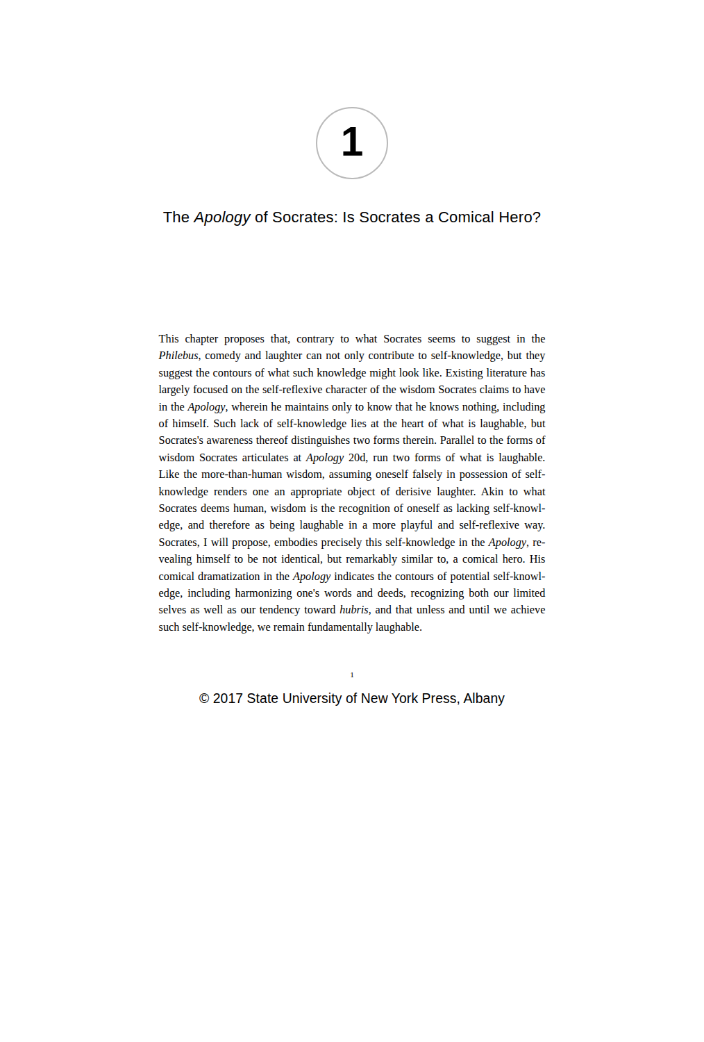1
The Apology of Socrates: Is Socrates a Comical Hero?
This chapter proposes that, contrary to what Socrates seems to suggest in the Philebus, comedy and laughter can not only contribute to self-knowledge, but they suggest the contours of what such knowledge might look like. Existing literature has largely focused on the self-reflexive character of the wisdom Socrates claims to have in the Apology, wherein he maintains only to know that he knows nothing, including of himself. Such lack of self-knowledge lies at the heart of what is laughable, but Socrates's awareness thereof distinguishes two forms therein. Parallel to the forms of wisdom Socrates articulates at Apology 20d, run two forms of what is laughable. Like the more-than-human wisdom, assuming oneself falsely in possession of self-knowledge renders one an appropriate object of derisive laughter. Akin to what Socrates deems human, wisdom is the recognition of oneself as lacking self-knowledge, and therefore as being laughable in a more playful and self-reflexive way. Socrates, I will propose, embodies precisely this self-knowledge in the Apology, revealing himself to be not identical, but remarkably similar to, a comical hero. His comical dramatization in the Apology indicates the contours of potential self-knowledge, including harmonizing one's words and deeds, recognizing both our limited selves as well as our tendency toward hubris, and that unless and until we achieve such self-knowledge, we remain fundamentally laughable.
1
© 2017 State University of New York Press, Albany